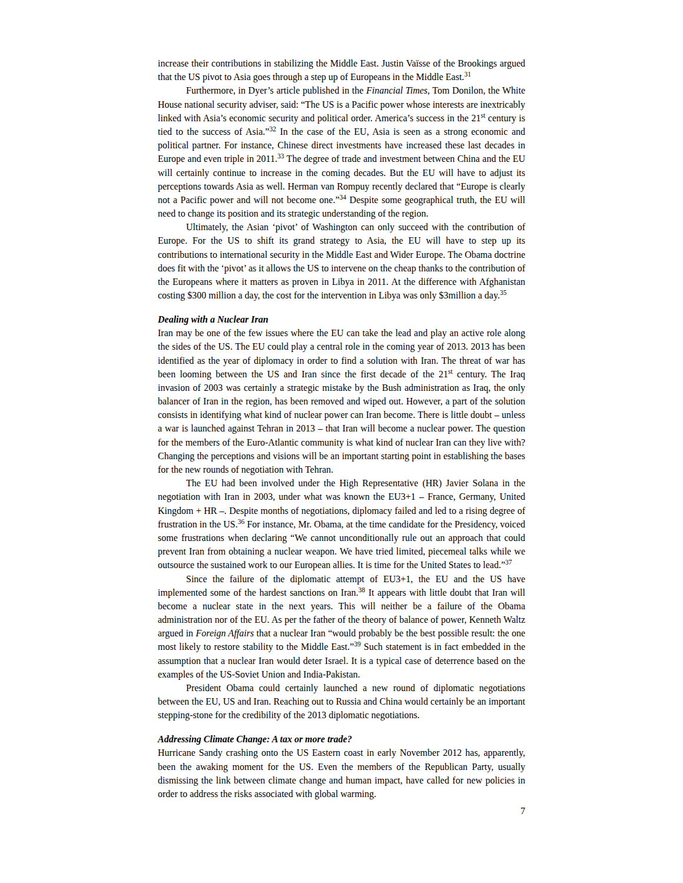increase their contributions in stabilizing the Middle East. Justin Vaïsse of the Brookings argued that the US pivot to Asia goes through a step up of Europeans in the Middle East.31
Furthermore, in Dyer’s article published in the Financial Times, Tom Donilon, the White House national security adviser, said: “The US is a Pacific power whose interests are inextricably linked with Asia’s economic security and political order. America’s success in the 21st century is tied to the success of Asia.”32 In the case of the EU, Asia is seen as a strong economic and political partner. For instance, Chinese direct investments have increased these last decades in Europe and even triple in 2011.33 The degree of trade and investment between China and the EU will certainly continue to increase in the coming decades. But the EU will have to adjust its perceptions towards Asia as well. Herman van Rompuy recently declared that “Europe is clearly not a Pacific power and will not become one.”34 Despite some geographical truth, the EU will need to change its position and its strategic understanding of the region.
Ultimately, the Asian ‘pivot’ of Washington can only succeed with the contribution of Europe. For the US to shift its grand strategy to Asia, the EU will have to step up its contributions to international security in the Middle East and Wider Europe. The Obama doctrine does fit with the ‘pivot’ as it allows the US to intervene on the cheap thanks to the contribution of the Europeans where it matters as proven in Libya in 2011. At the difference with Afghanistan costing $300 million a day, the cost for the intervention in Libya was only $3million a day.35
Dealing with a Nuclear Iran
Iran may be one of the few issues where the EU can take the lead and play an active role along the sides of the US. The EU could play a central role in the coming year of 2013. 2013 has been identified as the year of diplomacy in order to find a solution with Iran. The threat of war has been looming between the US and Iran since the first decade of the 21st century. The Iraq invasion of 2003 was certainly a strategic mistake by the Bush administration as Iraq, the only balancer of Iran in the region, has been removed and wiped out. However, a part of the solution consists in identifying what kind of nuclear power can Iran become. There is little doubt – unless a war is launched against Tehran in 2013 – that Iran will become a nuclear power. The question for the members of the Euro-Atlantic community is what kind of nuclear Iran can they live with? Changing the perceptions and visions will be an important starting point in establishing the bases for the new rounds of negotiation with Tehran.
The EU had been involved under the High Representative (HR) Javier Solana in the negotiation with Iran in 2003, under what was known the EU3+1 – France, Germany, United Kingdom + HR –. Despite months of negotiations, diplomacy failed and led to a rising degree of frustration in the US.36 For instance, Mr. Obama, at the time candidate for the Presidency, voiced some frustrations when declaring “We cannot unconditionally rule out an approach that could prevent Iran from obtaining a nuclear weapon. We have tried limited, piecemeal talks while we outsource the sustained work to our European allies. It is time for the United States to lead.”37
Since the failure of the diplomatic attempt of EU3+1, the EU and the US have implemented some of the hardest sanctions on Iran.38 It appears with little doubt that Iran will become a nuclear state in the next years. This will neither be a failure of the Obama administration nor of the EU. As per the father of the theory of balance of power, Kenneth Waltz argued in Foreign Affairs that a nuclear Iran “would probably be the best possible result: the one most likely to restore stability to the Middle East.”39 Such statement is in fact embedded in the assumption that a nuclear Iran would deter Israel. It is a typical case of deterrence based on the examples of the US-Soviet Union and India-Pakistan.
President Obama could certainly launched a new round of diplomatic negotiations between the EU, US and Iran. Reaching out to Russia and China would certainly be an important stepping-stone for the credibility of the 2013 diplomatic negotiations.
Addressing Climate Change: A tax or more trade?
Hurricane Sandy crashing onto the US Eastern coast in early November 2012 has, apparently, been the awaking moment for the US. Even the members of the Republican Party, usually dismissing the link between climate change and human impact, have called for new policies in order to address the risks associated with global warming.
7